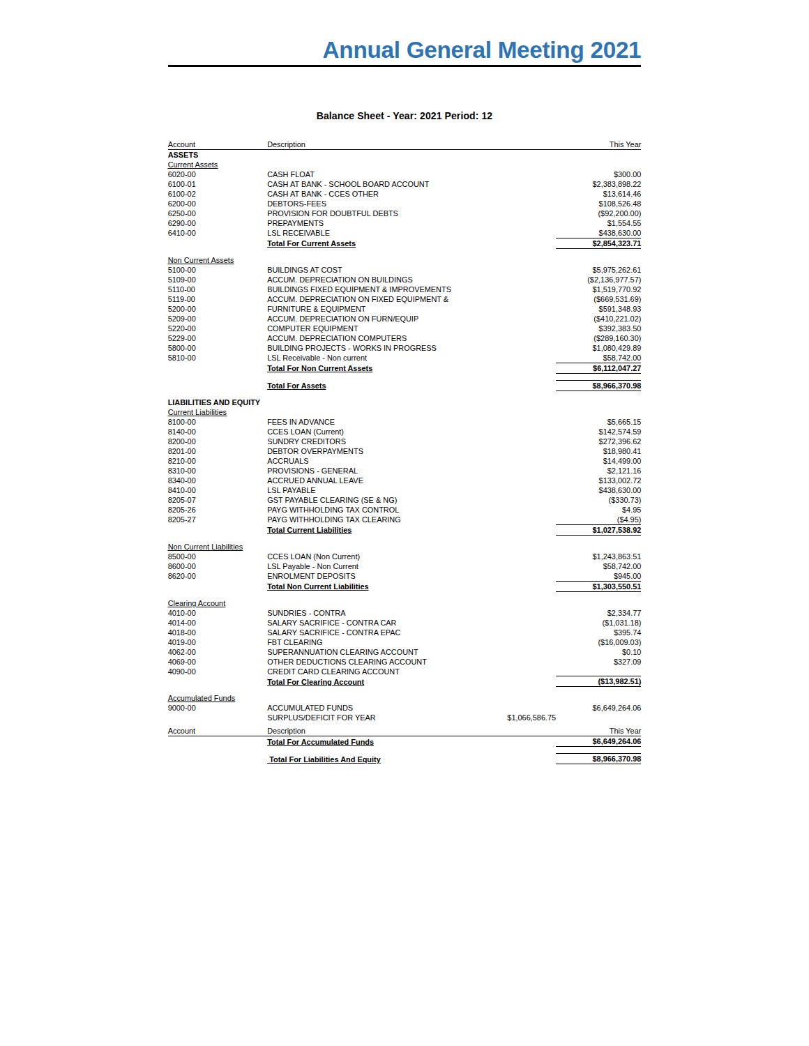Annual General Meeting 2021
Balance Sheet - Year: 2021 Period: 12
| Account | Description | | This Year |
| ASSETS |
| Current Assets |
| 6020-00 | CASH FLOAT | | $300.00 |
| 6100-01 | CASH AT BANK - SCHOOL BOARD ACCOUNT | | $2,383,898.22 |
| 6100-02 | CASH AT BANK - CCES OTHER | | $13,614.46 |
| 6200-00 | DEBTORS-FEES | | $108,526.48 |
| 6250-00 | PROVISION FOR DOUBTFUL DEBTS | | ($92,200.00) |
| 6290-00 | PREPAYMENTS | | $1,554.55 |
| 6410-00 | LSL RECEIVABLE | | $438,630.00 |
| | Total For Current Assets | | $2,854,323.71 |
| Non Current Assets |
| 5100-00 | BUILDINGS AT COST | | $5,975,262.61 |
| 5109-00 | ACCUM. DEPRECIATION ON BUILDINGS | | ($2,136,977.57) |
| 5110-00 | BUILDINGS FIXED EQUIPMENT & IMPROVEMENTS | | $1,519,770.92 |
| 5119-00 | ACCUM. DEPRECIATION ON FIXED EQUIPMENT & | | ($669,531.69) |
| 5200-00 | FURNITURE & EQUIPMENT | | $591,348.93 |
| 5209-00 | ACCUM. DEPRECIATION ON FURN/EQUIP | | ($410,221.02) |
| 5220-00 | COMPUTER EQUIPMENT | | $392,383.50 |
| 5229-00 | ACCUM. DEPRECIATION COMPUTERS | | ($289,160.30) |
| 5800-00 | BUILDING PROJECTS - WORKS IN PROGRESS | | $1,080,429.89 |
| 5810-00 | LSL Receivable - Non current | | $58,742.00 |
| | Total For Non Current Assets | | $6,112,047.27 |
| | Total For Assets | | $8,966,370.98 |
| LIABILITIES AND EQUITY |
| Current Liabilities |
| 8100-00 | FEES IN ADVANCE | | $5,665.15 |
| 8140-00 | CCES LOAN (Current) | | $142,574.59 |
| 8200-00 | SUNDRY CREDITORS | | $272,396.62 |
| 8201-00 | DEBTOR OVERPAYMENTS | | $18,980.41 |
| 8210-00 | ACCRUALS | | $14,499.00 |
| 8310-00 | PROVISIONS - GENERAL | | $2,121.16 |
| 8340-00 | ACCRUED ANNUAL LEAVE | | $133,002.72 |
| 8410-00 | LSL PAYABLE | | $438,630.00 |
| 8205-07 | GST PAYABLE CLEARING (SE & NG) | | ($330.73) |
| 8205-26 | PAYG WITHHOLDING TAX CONTROL | | $4.95 |
| 8205-27 | PAYG WITHHOLDING TAX CLEARING | | ($4.95) |
| | Total Current Liabilities | | $1,027,538.92 |
| Non Current Liabilities |
| 8500-00 | CCES LOAN (Non Current) | | $1,243,863.51 |
| 8600-00 | LSL Payable - Non Current | | $58,742.00 |
| 8620-00 | ENROLMENT DEPOSITS | | $945.00 |
| | Total Non Current Liabilities | | $1,303,550.51 |
| Clearing Account |
| 4010-00 | SUNDRIES - CONTRA | | $2,334.77 |
| 4014-00 | SALARY SACRIFICE - CONTRA CAR | | ($1,031.18) |
| 4018-00 | SALARY SACRIFICE - CONTRA EPAC | | $395.74 |
| 4019-00 | FBT CLEARING | | ($16,009.03) |
| 4062-00 | SUPERANNUATION CLEARING ACCOUNT | | $0.10 |
| 4069-00 | OTHER DEDUCTIONS CLEARING ACCOUNT | | $327.09 |
| 4090-00 | CREDIT CARD CLEARING ACCOUNT | | |
| | Total For Clearing Account | | ($13,982.51) |
| Accumulated Funds |
| 9000-00 | ACCUMULATED FUNDS | | $6,649,264.06 |
| | SURPLUS/DEFICIT FOR YEAR | $1,066,586.75 | |
| Account | Description | | This Year |
| | Total For Accumulated Funds | | $6,649,264.06 |
| | Total For Liabilities And Equity | | $8,966,370.98 |